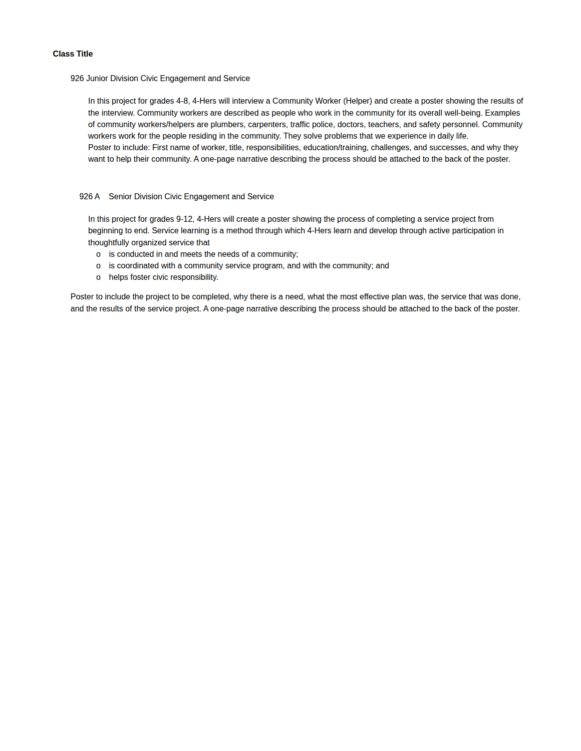Class Title
926 Junior Division Civic Engagement and Service
In this project for grades 4-8, 4-Hers will interview a Community Worker (Helper) and create a poster showing the results of the interview. Community workers are described as people who work in the community for its overall well-being. Examples of community workers/helpers are plumbers, carpenters, traffic police, doctors, teachers, and safety personnel. Community workers work for the people residing in the community. They solve problems that we experience in daily life.
Poster to include: First name of worker, title, responsibilities, education/training, challenges, and successes, and why they want to help their community. A one-page narrative describing the process should be attached to the back of the poster.
926 A Senior Division Civic Engagement and Service
In this project for grades 9-12, 4-Hers will create a poster showing the process of completing a service project from beginning to end. Service learning is a method through which 4-Hers learn and develop through active participation in thoughtfully organized service that
is conducted in and meets the needs of a community;
is coordinated with a community service program, and with the community; and
helps foster civic responsibility.
Poster to include the project to be completed, why there is a need, what the most effective plan was, the service that was done, and the results of the service project. A one-page narrative describing the process should be attached to the back of the poster.